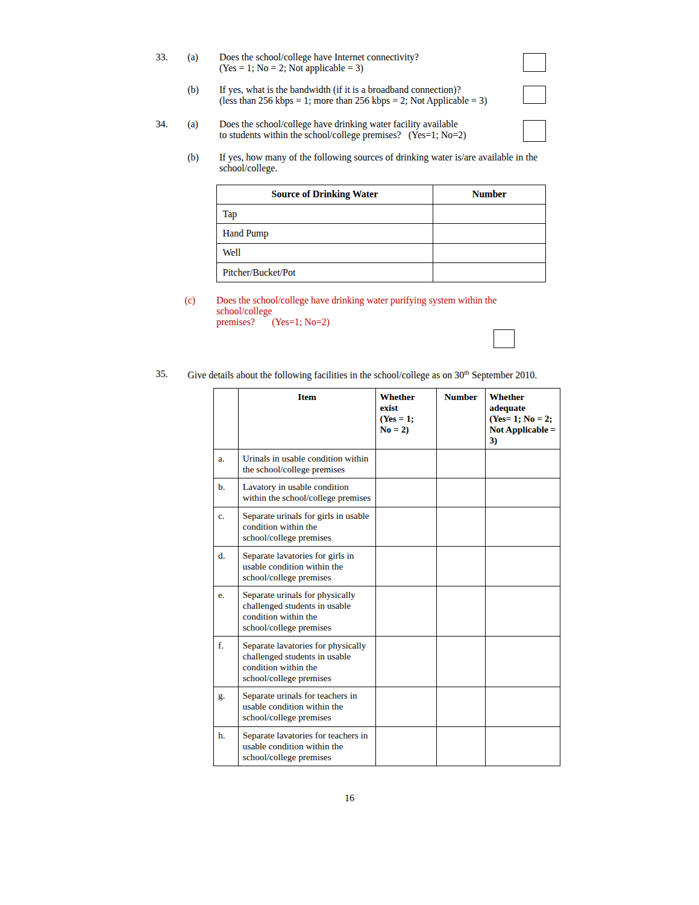33.
(a)
Does the school/college have Internet connectivity?
(Yes = 1; No = 2; Not applicable = 3)
(b)
If yes, what is the bandwidth (if it is a broadband connection)?
(less than 256 kbps = 1; more than 256 kbps = 2; Not Applicable = 3)
34.
(a)
Does the school/college have drinking water facility available
to students within the school/college premises? (Yes=1; No=2)
(b)
If yes, how many of the following sources of drinking water is/are available in the school/college.
| Source of Drinking Water | Number |
| --- | --- |
| Tap | |
| Hand Pump | |
| Well | |
| Pitcher/Bucket/Pot | |
(c)
Does the school/college have drinking water purifying system within the school/college
premises? (Yes=1; No=2)
35.
Give details about the following facilities in the school/college as on 30th September 2010.
| | Item | Whether exist (Yes = 1; No = 2) | Number | Whether adequate (Yes= 1; No = 2; Not Applicable = 3) |
| --- | --- | --- | --- | --- |
| a. | Urinals in usable condition within the school/college premises | | | |
| b. | Lavatory in usable condition within the school/college premises | | | |
| c. | Separate urinals for girls in usable condition within the school/college premises | | | |
| d. | Separate lavatories for girls in usable condition within the school/college premises | | | |
| e. | Separate urinals for physically challenged students in usable condition within the school/college premises | | | |
| f. | Separate lavatories for physically challenged students in usable condition within the school/college premises | | | |
| g. | Separate urinals for teachers in usable condition within the school/college premises | | | |
| h. | Separate lavatories for teachers in usable condition within the school/college premises | | | |
16